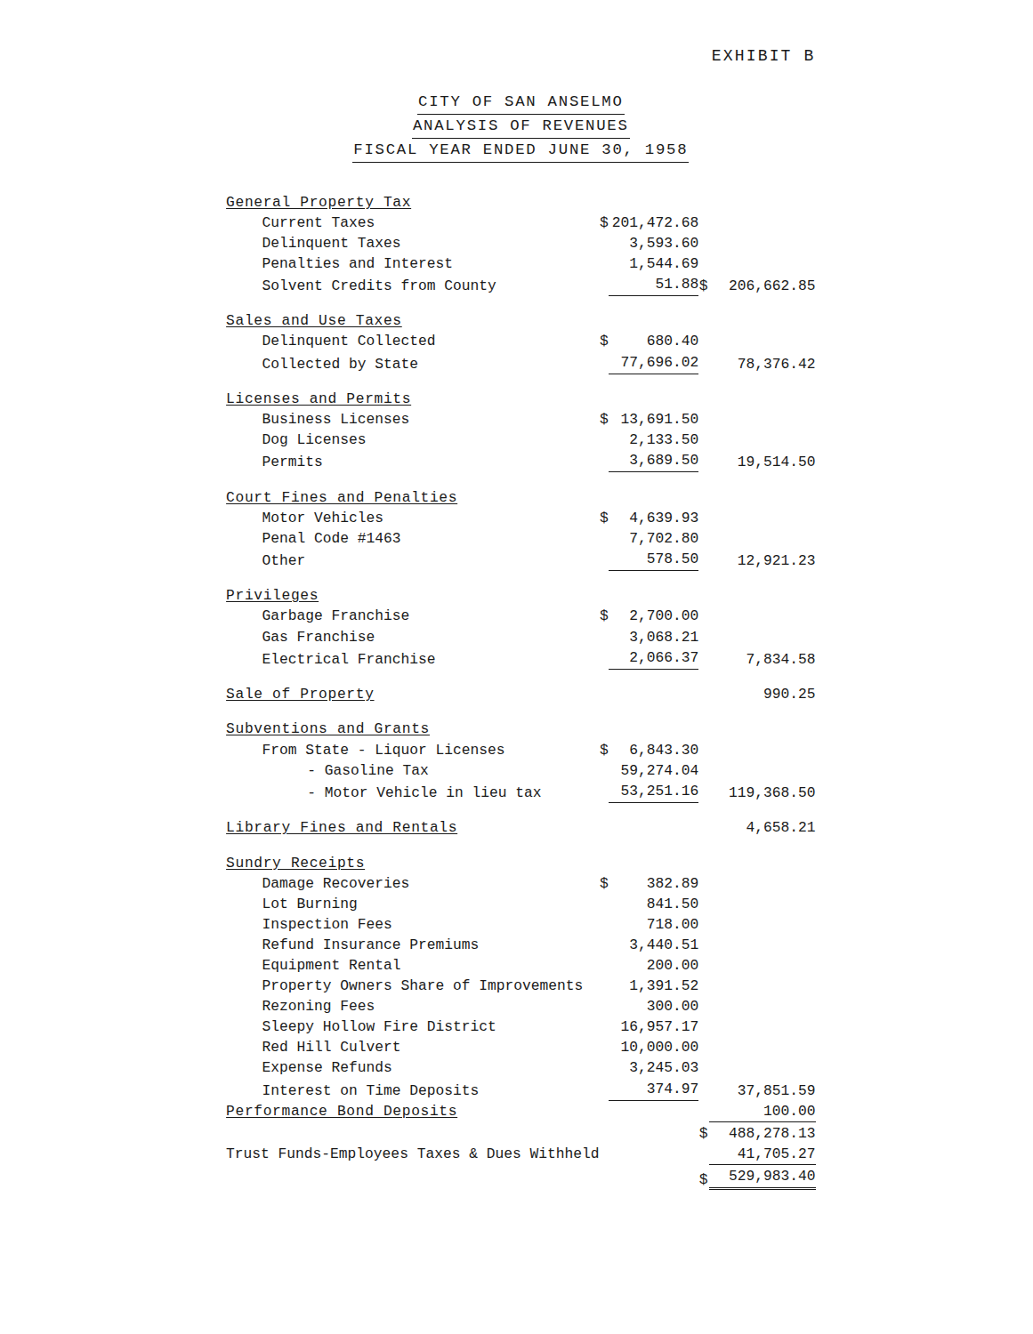EXHIBIT B
CITY OF SAN ANSELMO
ANALYSIS OF REVENUES
FISCAL YEAR ENDED JUNE 30, 1958
| General Property Tax | | | | |
| Current Taxes | $ | 201,472.68 | | |
| Delinquent Taxes | | 3,593.60 | | |
| Penalties and Interest | | 1,544.69 | | |
| Solvent Credits from County | | 51.88 | $ | 206,662.85 |
| Sales and Use Taxes | | | | |
| Delinquent Collected | $ | 680.40 | | |
| Collected by State | | 77,696.02 | | 78,376.42 |
| Licenses and Permits | | | | |
| Business Licenses | $ | 13,691.50 | | |
| Dog Licenses | | 2,133.50 | | |
| Permits | | 3,689.50 | | 19,514.50 |
| Court Fines and Penalties | | | | |
| Motor Vehicles | $ | 4,639.93 | | |
| Penal Code #1463 | | 7,702.80 | | |
| Other | | 578.50 | | 12,921.23 |
| Privileges | | | | |
| Garbage Franchise | $ | 2,700.00 | | |
| Gas Franchise | | 3,068.21 | | |
| Electrical Franchise | | 2,066.37 | | 7,834.58 |
| Sale of Property | | | | 990.25 |
| Subventions and Grants | | | | |
| From State - Liquor Licenses | $ | 6,843.30 | | |
| - Gasoline Tax | | 59,274.04 | | |
| - Motor Vehicle in lieu tax | | 53,251.16 | | 119,368.50 |
| Library Fines and Rentals | | | | 4,658.21 |
| Sundry Receipts | | | | |
| Damage Recoveries | $ | 382.89 | | |
| Lot Burning | | 841.50 | | |
| Inspection Fees | | 718.00 | | |
| Refund Insurance Premiums | | 3,440.51 | | |
| Equipment Rental | | 200.00 | | |
| Property Owners Share of Improvements | | 1,391.52 | | |
| Rezoning Fees | | 300.00 | | |
| Sleepy Hollow Fire District | | 16,957.17 | | |
| Red Hill Culvert | | 10,000.00 | | |
| Expense Refunds | | 3,245.03 | | |
| Interest on Time Deposits | | 374.97 | | 37,851.59 |
| Performance Bond Deposits | | | | 100.00 |
| | | | $ | 488,278.13 |
| Trust Funds-Employees Taxes & Dues Withheld | | | | 41,705.27 |
| | | | $ | 529,983.40 |